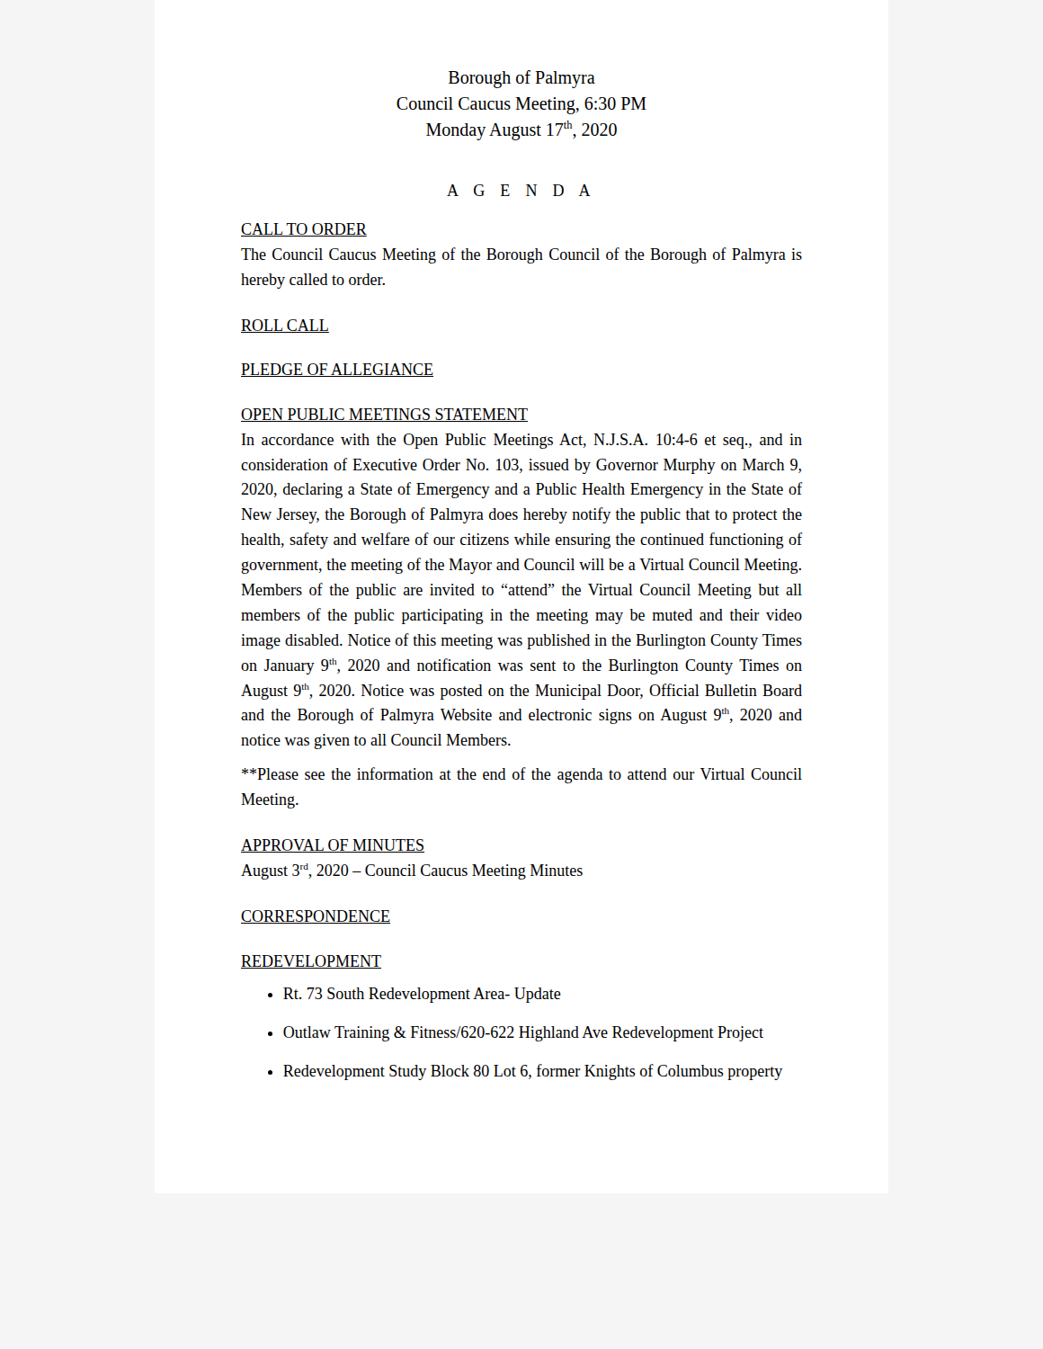Borough of Palmyra Council Caucus Meeting, 6:30 PM Monday August 17th, 2020
A G E N D A
CALL TO ORDER
The Council Caucus Meeting of the Borough Council of the Borough of Palmyra is hereby called to order.
ROLL CALL
PLEDGE OF ALLEGIANCE
OPEN PUBLIC MEETINGS STATEMENT
In accordance with the Open Public Meetings Act, N.J.S.A. 10:4-6 et seq., and in consideration of Executive Order No. 103, issued by Governor Murphy on March 9, 2020, declaring a State of Emergency and a Public Health Emergency in the State of New Jersey, the Borough of Palmyra does hereby notify the public that to protect the health, safety and welfare of our citizens while ensuring the continued functioning of government, the meeting of the Mayor and Council will be a Virtual Council Meeting. Members of the public are invited to “attend” the Virtual Council Meeting but all members of the public participating in the meeting may be muted and their video image disabled. Notice of this meeting was published in the Burlington County Times on January 9th, 2020 and notification was sent to the Burlington County Times on August 9th, 2020. Notice was posted on the Municipal Door, Official Bulletin Board and the Borough of Palmyra Website and electronic signs on August 9th, 2020 and notice was given to all Council Members.
**Please see the information at the end of the agenda to attend our Virtual Council Meeting.
APPROVAL OF MINUTES
August 3rd, 2020 – Council Caucus Meeting Minutes
CORRESPONDENCE
REDEVELOPMENT
Rt. 73 South Redevelopment Area- Update
Outlaw Training & Fitness/620-622 Highland Ave Redevelopment Project
Redevelopment Study Block 80 Lot 6, former Knights of Columbus property